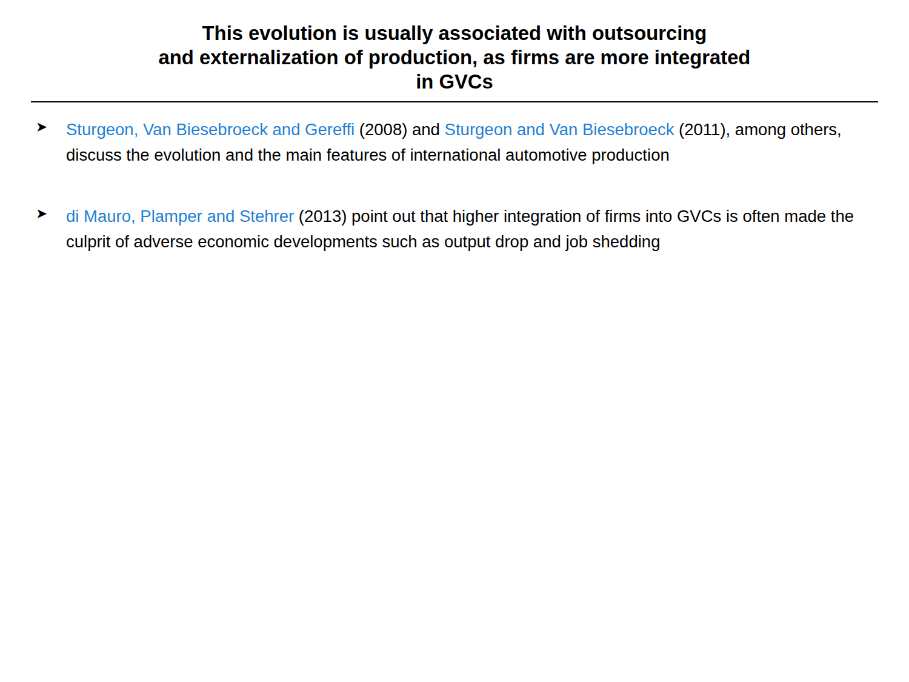This evolution is usually associated with outsourcing
and externalization of production, as firms are more integrated
in GVCs
Sturgeon, Van Biesebroeck and Gereffi (2008) and Sturgeon and Van Biesebroeck (2011), among others, discuss the evolution and the main features of international automotive production
di Mauro, Plamper and Stehrer (2013) point out that higher integration of firms into GVCs is often made the culprit of adverse economic developments such as output drop and job shedding